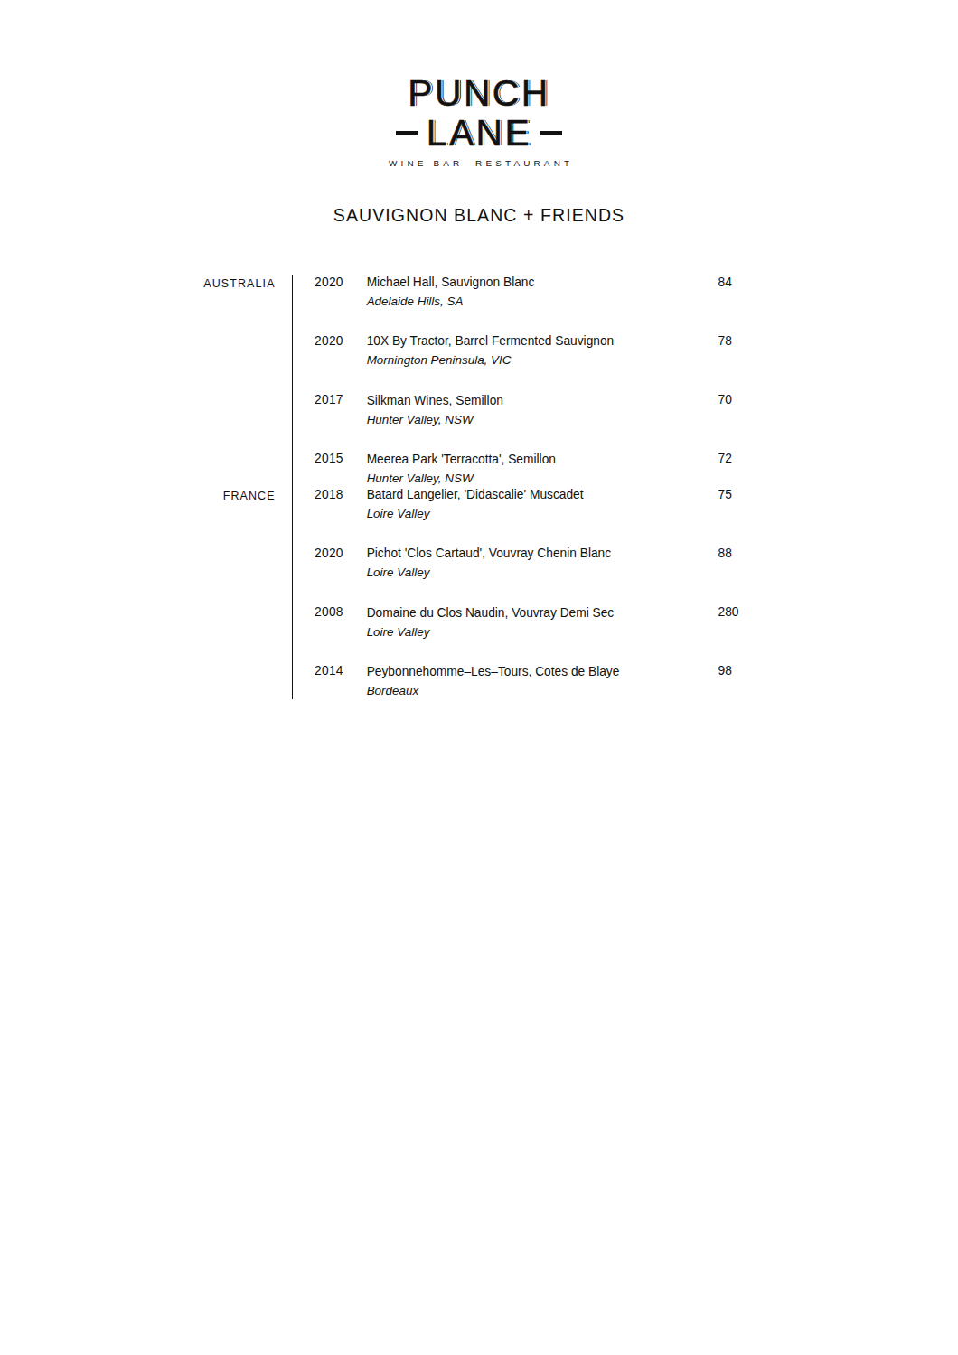PUNCH
LANE
WINE BAR RESTAURANT
SAUVIGNON BLANC + FRIENDS
AUSTRALIA
2020
Michael Hall, Sauvignon Blanc
Adelaide Hills, SA
84
2020
10X By Tractor, Barrel Fermented Sauvignon
Mornington Peninsula, VIC
78
2017
Silkman Wines, Semillon
Hunter Valley, NSW
70
2015
Meerea Park 'Terracotta', Semillon
Hunter Valley, NSW
72
FRANCE
2018
Batard Langelier, 'Didascalie' Muscadet
Loire Valley
75
2020
Pichot 'Clos Cartaud', Vouvray Chenin Blanc
Loire Valley
88
2008
Domaine du Clos Naudin, Vouvray Demi Sec
Loire Valley
280
2014
Peybonnehomme–Les–Tours, Cotes de Blaye
Bordeaux
98